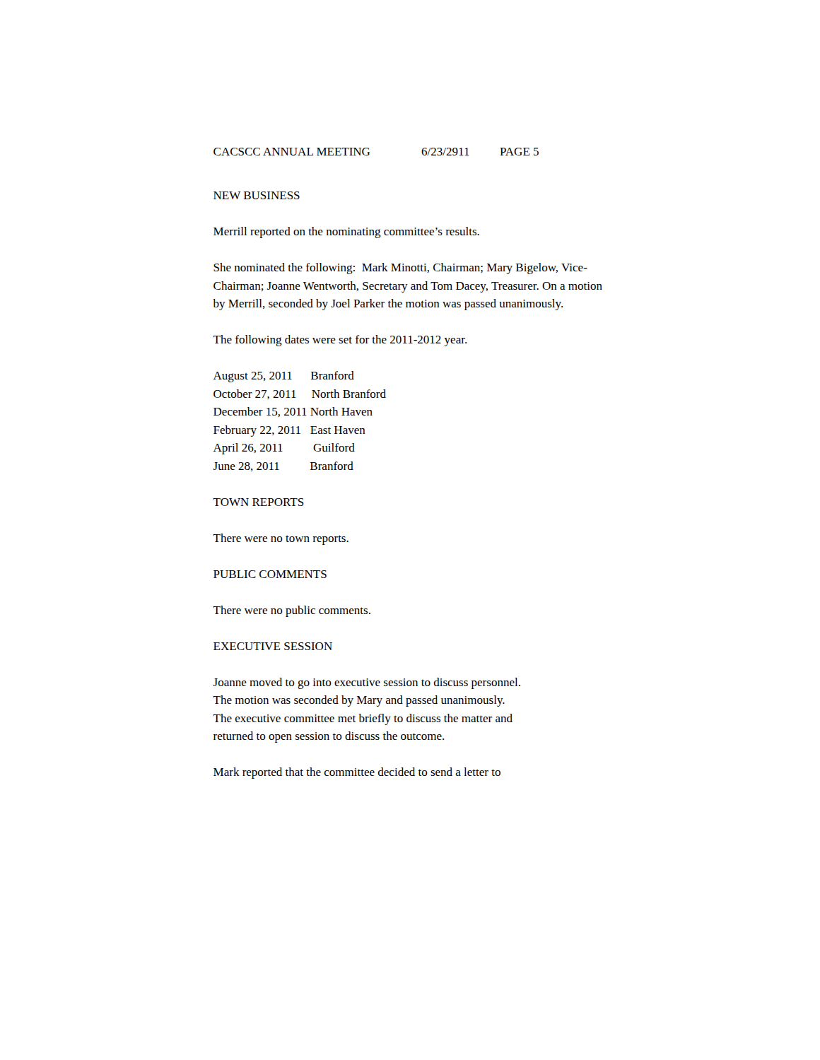CACSCC ANNUAL MEETING 6/23/2911 PAGE 5
NEW BUSINESS
Merrill reported on the nominating committee’s results.
She nominated the following: Mark Minotti, Chairman; Mary Bigelow, Vice-Chairman; Joanne Wentworth, Secretary and Tom Dacey, Treasurer. On a motion by Merrill, seconded by Joel Parker the motion was passed unanimously.
The following dates were set for the 2011-2012 year.
August 25, 2011 Branford October 27, 2011 North Branford December 15, 2011 North Haven February 22, 2011 East Haven April 26, 2011 Guilford June 28, 2011 Branford
TOWN REPORTS
There were no town reports.
PUBLIC COMMENTS
There were no public comments.
EXECUTIVE SESSION
Joanne moved to go into executive session to discuss personnel.
The motion was seconded by Mary and passed unanimously.
The executive committee met briefly to discuss the matter and
returned to open session to discuss the outcome.
Mark reported that the committee decided to send a letter to